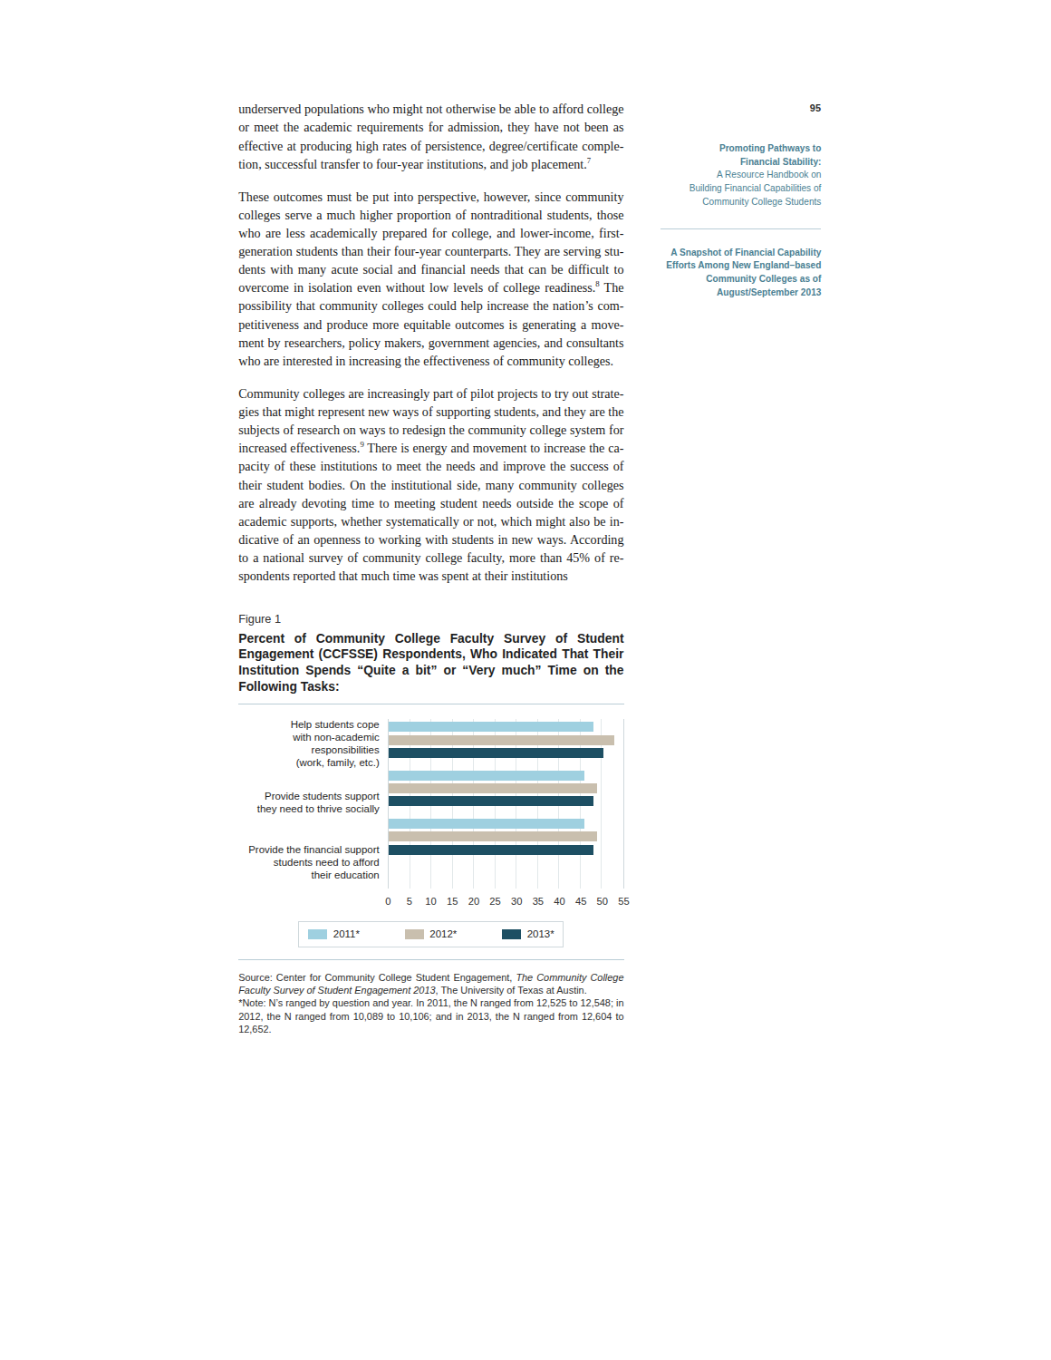underserved populations who might not otherwise be able to afford college or meet the academic requirements for admission, they have not been as effective at producing high rates of persistence, degree/certificate completion, successful transfer to four-year institutions, and job placement.7
These outcomes must be put into perspective, however, since community colleges serve a much higher proportion of nontraditional students, those who are less academically prepared for college, and lower-income, first-generation students than their four-year counterparts. They are serving students with many acute social and financial needs that can be difficult to overcome in isolation even without low levels of college readiness.8 The possibility that community colleges could help increase the nation’s competitiveness and produce more equitable outcomes is generating a movement by researchers, policy makers, government agencies, and consultants who are interested in increasing the effectiveness of community colleges.
Community colleges are increasingly part of pilot projects to try out strategies that might represent new ways of supporting students, and they are the subjects of research on ways to redesign the community college system for increased effectiveness.9 There is energy and movement to increase the capacity of these institutions to meet the needs and improve the success of their student bodies. On the institutional side, many community colleges are already devoting time to meeting student needs outside the scope of academic supports, whether systematically or not, which might also be indicative of an openness to working with students in new ways. According to a national survey of community college faculty, more than 45% of respondents reported that much time was spent at their institutions
Figure 1
Percent of Community College Faculty Survey of Student Engagement (CCFSSE) Respondents, Who Indicated That Their Institution Spends “Quite a bit” or “Very much” Time on the Following Tasks:
Help students cope
with non-academic
responsibilities
(work, family, etc.)
Provide students support
they need to thrive socially
Provide the financial support
students need to afford
their education
0 5 10 15 20 25 30 35 40 45 50 55
2011*
2012*
2013*
Source: Center for Community College Student Engagement, The Community College Faculty Survey of Student Engagement 2013, The University of Texas at Austin.
*Note: N’s ranged by question and year. In 2011, the N ranged from 12,525 to 12,548; in 2012, the N ranged from 10,089 to 10,106; and in 2013, the N ranged from 12,604 to 12,652.
95
Promoting Pathways to
Financial Stability:
A Resource Handbook on
Building Financial Capabilities of
Community College Students
A Snapshot of Financial Capability
Efforts Among New England–based
Community Colleges as of
August/September 2013